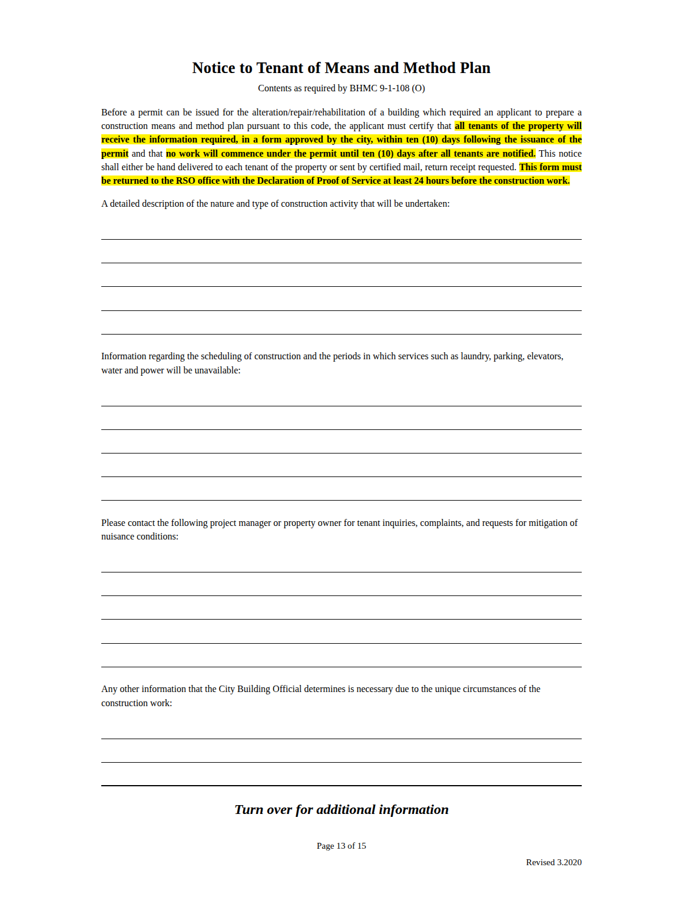Notice to Tenant of Means and Method Plan
Contents as required by BHMC 9-1-108 (O)
Before a permit can be issued for the alteration/repair/rehabilitation of a building which required an applicant to prepare a construction means and method plan pursuant to this code, the applicant must certify that all tenants of the property will receive the information required, in a form approved by the city, within ten (10) days following the issuance of the permit and that no work will commence under the permit until ten (10) days after all tenants are notified. This notice shall either be hand delivered to each tenant of the property or sent by certified mail, return receipt requested. This form must be returned to the RSO office with the Declaration of Proof of Service at least 24 hours before the construction work.
A detailed description of the nature and type of construction activity that will be undertaken:
Information regarding the scheduling of construction and the periods in which services such as laundry, parking, elevators, water and power will be unavailable:
Please contact the following project manager or property owner for tenant inquiries, complaints, and requests for mitigation of nuisance conditions:
Any other information that the City Building Official determines is necessary due to the unique circumstances of the construction work:
Turn over for additional information
Page 13 of 15
Revised 3.2020